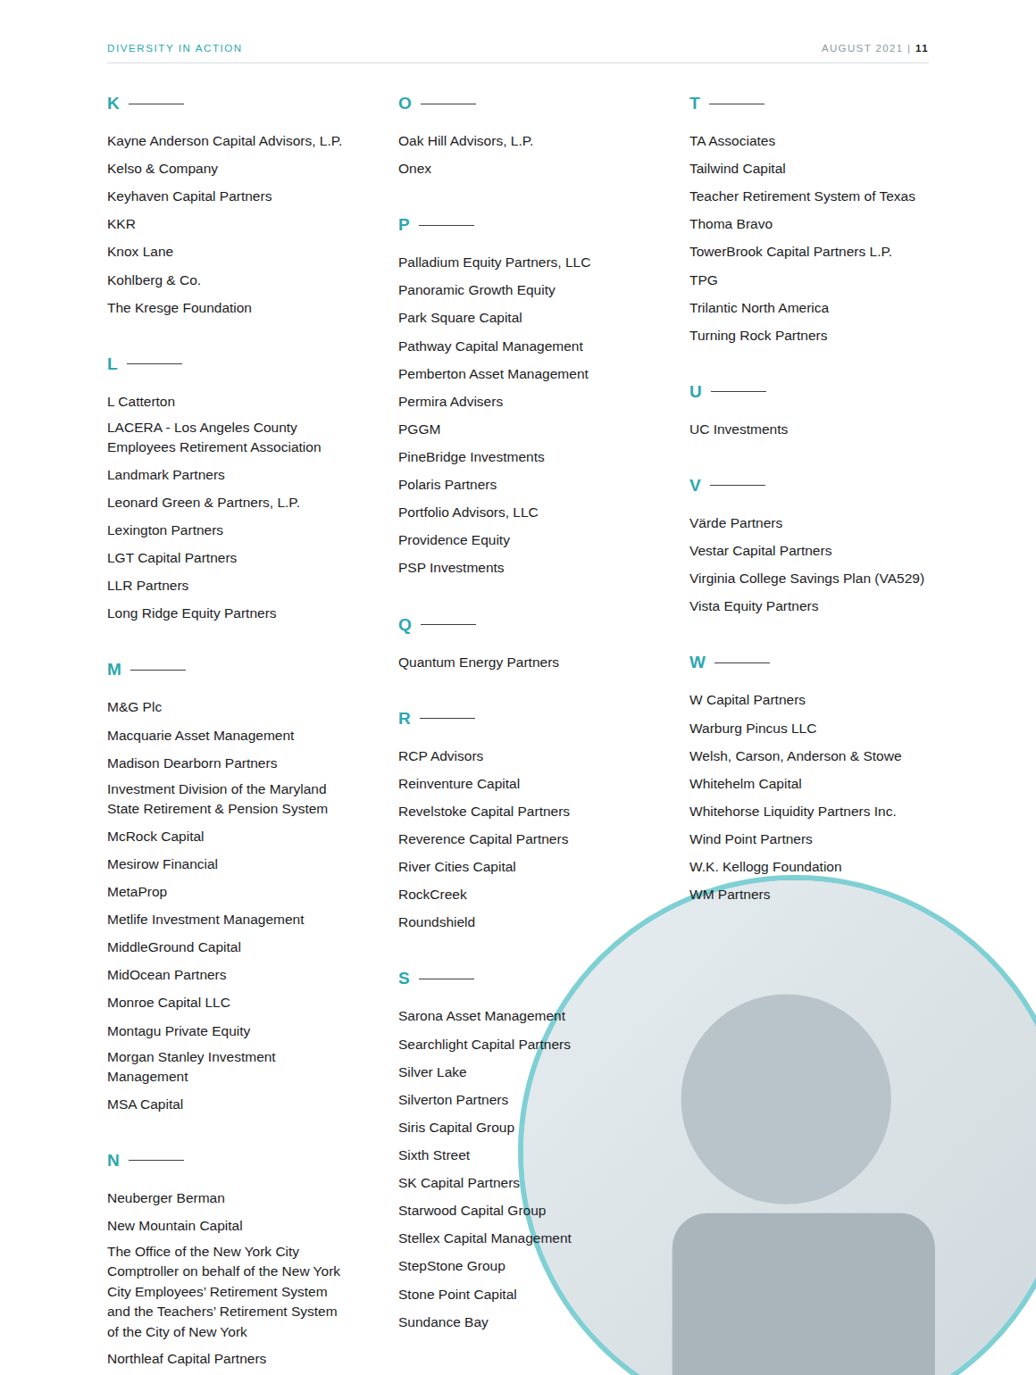Diversity in Action
August 2021 | 11
K
Kayne Anderson Capital Advisors, L.P.
Kelso & Company
Keyhaven Capital Partners
KKR
Knox Lane
Kohlberg & Co.
The Kresge Foundation
L
L Catterton
LACERA - Los Angeles County Employees Retirement Association
Landmark Partners
Leonard Green & Partners, L.P.
Lexington Partners
LGT Capital Partners
LLR Partners
Long Ridge Equity Partners
M
M&G Plc
Macquarie Asset Management
Madison Dearborn Partners
Investment Division of the Maryland State Retirement & Pension System
McRock Capital
Mesirow Financial
MetaProp
Metlife Investment Management
MiddleGround Capital
MidOcean Partners
Monroe Capital LLC
Montagu Private Equity
Morgan Stanley Investment Management
MSA Capital
N
Neuberger Berman
New Mountain Capital
The Office of the New York City Comptroller on behalf of the New York City Employees’ Retirement System and the Teachers’ Retirement System of the City of New York
Northleaf Capital Partners
O
Oak Hill Advisors, L.P.
Onex
P
Palladium Equity Partners, LLC
Panoramic Growth Equity
Park Square Capital
Pathway Capital Management
Pemberton Asset Management
Permira Advisers
PGGM
PineBridge Investments
Polaris Partners
Portfolio Advisors, LLC
Providence Equity
PSP Investments
Q
Quantum Energy Partners
R
RCP Advisors
Reinventure Capital
Revelstoke Capital Partners
Reverence Capital Partners
River Cities Capital
RockCreek
Roundshield
S
Sarona Asset Management
Searchlight Capital Partners
Silver Lake
Silverton Partners
Siris Capital Group
Sixth Street
SK Capital Partners
Starwood Capital Group
Stellex Capital Management
StepStone Group
Stone Point Capital
Sundance Bay
T
TA Associates
Tailwind Capital
Teacher Retirement System of Texas
Thoma Bravo
TowerBrook Capital Partners L.P.
TPG
Trilantic North America
Turning Rock Partners
U
UC Investments
V
Värde Partners
Vestar Capital Partners
Virginia College Savings Plan (VA529)
Vista Equity Partners
W
W Capital Partners
Warburg Pincus LLC
Welsh, Carson, Anderson & Stowe
Whitehelm Capital
Whitehorse Liquidity Partners Inc.
Wind Point Partners
W.K. Kellogg Foundation
WM Partners